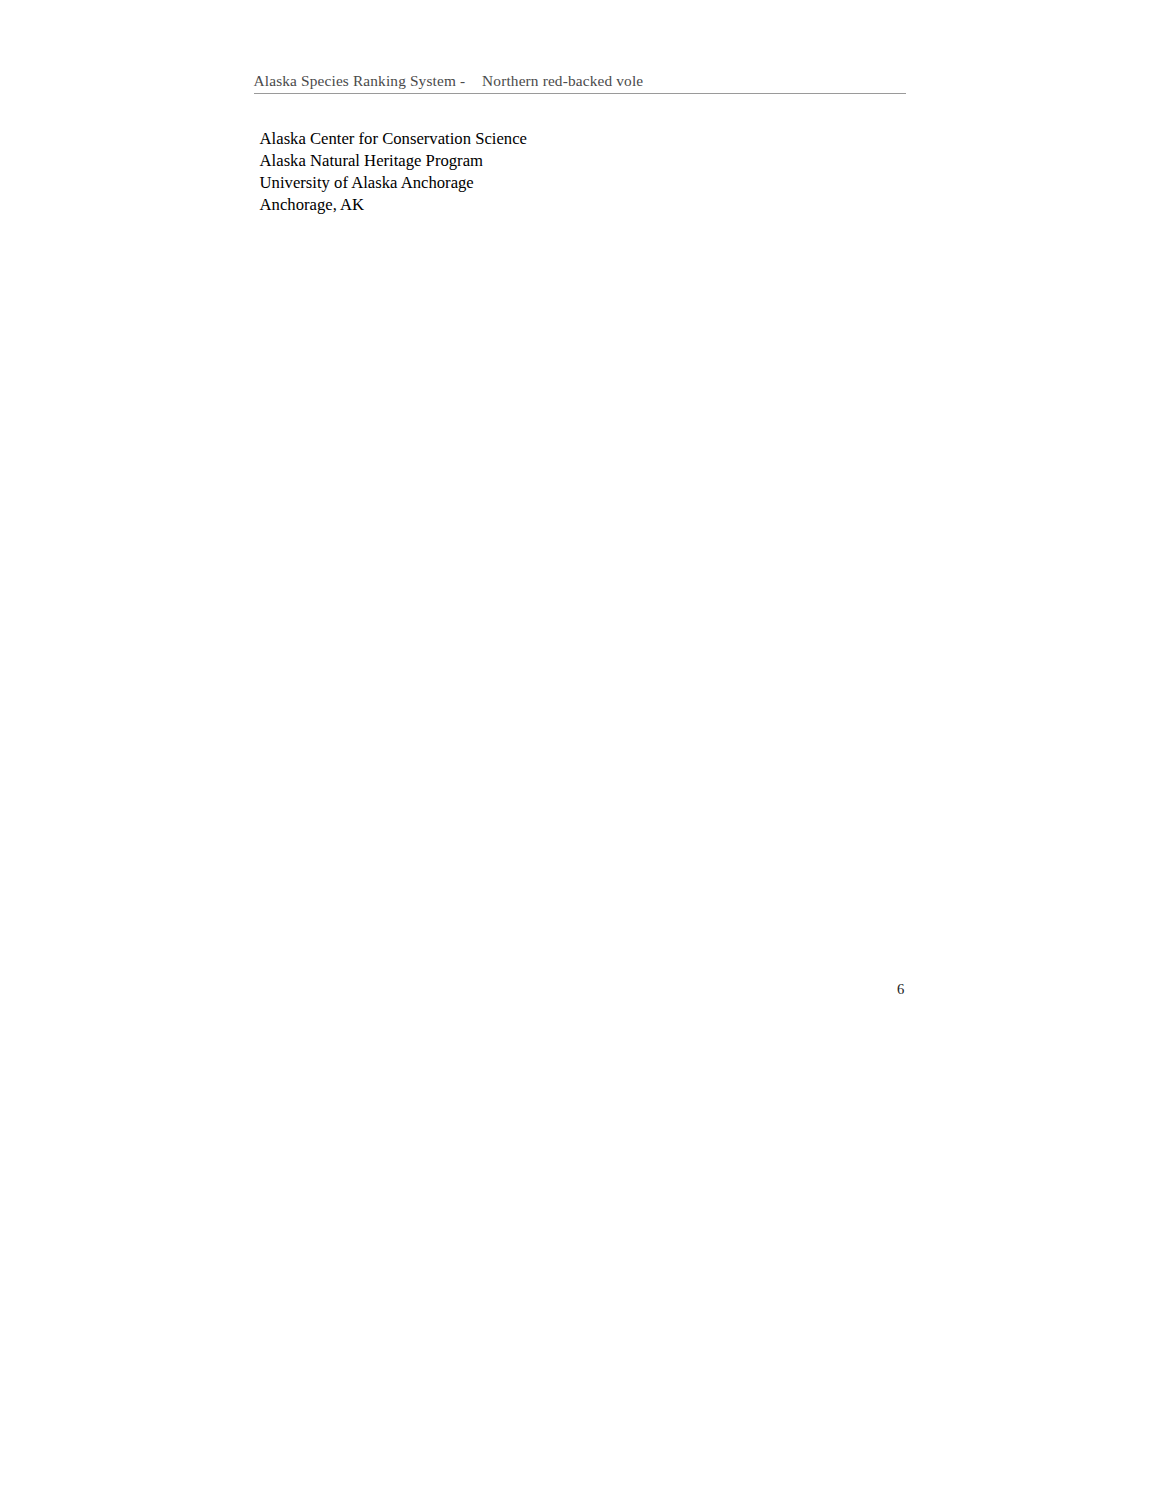Alaska Species Ranking System - Northern red-backed vole
Alaska Center for Conservation Science
Alaska Natural Heritage Program
University of Alaska Anchorage
Anchorage, AK
6